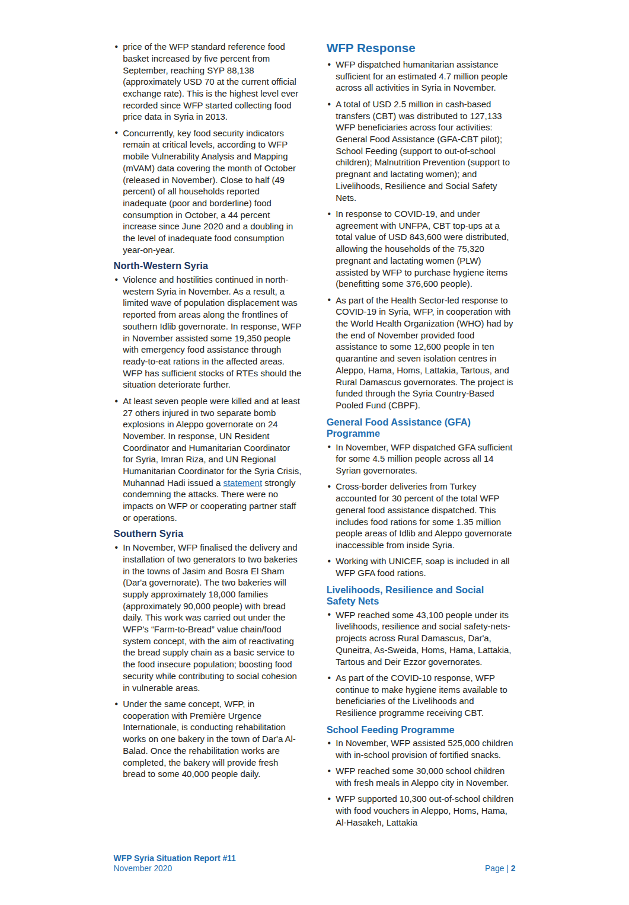price of the WFP standard reference food basket increased by five percent from September, reaching SYP 88,138 (approximately USD 70 at the current official exchange rate). This is the highest level ever recorded since WFP started collecting food price data in Syria in 2013.
Concurrently, key food security indicators remain at critical levels, according to WFP mobile Vulnerability Analysis and Mapping (mVAM) data covering the month of October (released in November). Close to half (49 percent) of all households reported inadequate (poor and borderline) food consumption in October, a 44 percent increase since June 2020 and a doubling in the level of inadequate food consumption year-on-year.
North-Western Syria
Violence and hostilities continued in north-western Syria in November. As a result, a limited wave of population displacement was reported from areas along the frontlines of southern Idlib governorate. In response, WFP in November assisted some 19,350 people with emergency food assistance through ready-to-eat rations in the affected areas. WFP has sufficient stocks of RTEs should the situation deteriorate further.
At least seven people were killed and at least 27 others injured in two separate bomb explosions in Aleppo governorate on 24 November. In response, UN Resident Coordinator and Humanitarian Coordinator for Syria, Imran Riza, and UN Regional Humanitarian Coordinator for the Syria Crisis, Muhannad Hadi issued a statement strongly condemning the attacks. There were no impacts on WFP or cooperating partner staff or operations.
Southern Syria
In November, WFP finalised the delivery and installation of two generators to two bakeries in the towns of Jasim and Bosra El Sham (Dar'a governorate). The two bakeries will supply approximately 18,000 families (approximately 90,000 people) with bread daily. This work was carried out under the WFP's “Farm-to-Bread” value chain/food system concept, with the aim of reactivating the bread supply chain as a basic service to the food insecure population; boosting food security while contributing to social cohesion in vulnerable areas.
Under the same concept, WFP, in cooperation with Première Urgence Internationale, is conducting rehabilitation works on one bakery in the town of Dar'a Al-Balad. Once the rehabilitation works are completed, the bakery will provide fresh bread to some 40,000 people daily.
WFP Response
WFP dispatched humanitarian assistance sufficient for an estimated 4.7 million people across all activities in Syria in November.
A total of USD 2.5 million in cash-based transfers (CBT) was distributed to 127,133 WFP beneficiaries across four activities: General Food Assistance (GFA-CBT pilot); School Feeding (support to out-of-school children); Malnutrition Prevention (support to pregnant and lactating women); and Livelihoods, Resilience and Social Safety Nets.
In response to COVID-19, and under agreement with UNFPA, CBT top-ups at a total value of USD 843,600 were distributed, allowing the households of the 75,320 pregnant and lactating women (PLW) assisted by WFP to purchase hygiene items (benefitting some 376,600 people).
As part of the Health Sector-led response to COVID-19 in Syria, WFP, in cooperation with the World Health Organization (WHO) had by the end of November provided food assistance to some 12,600 people in ten quarantine and seven isolation centres in Aleppo, Hama, Homs, Lattakia, Tartous, and Rural Damascus governorates. The project is funded through the Syria Country-Based Pooled Fund (CBPF).
General Food Assistance (GFA) Programme
In November, WFP dispatched GFA sufficient for some 4.5 million people across all 14 Syrian governorates.
Cross-border deliveries from Turkey accounted for 30 percent of the total WFP general food assistance dispatched. This includes food rations for some 1.35 million people areas of Idlib and Aleppo governorate inaccessible from inside Syria.
Working with UNICEF, soap is included in all WFP GFA food rations.
Livelihoods, Resilience and Social Safety Nets
WFP reached some 43,100 people under its livelihoods, resilience and social safety-nets-projects across Rural Damascus, Dar'a, Quneitra, As-Sweida, Homs, Hama, Lattakia, Tartous and Deir Ezzor governorates.
As part of the COVID-10 response, WFP continue to make hygiene items available to beneficiaries of the Livelihoods and Resilience programme receiving CBT.
School Feeding Programme
In November, WFP assisted 525,000 children with in-school provision of fortified snacks.
WFP reached some 30,000 school children with fresh meals in Aleppo city in November.
WFP supported 10,300 out-of-school children with food vouchers in Aleppo, Homs, Hama, Al-Hasakeh, Lattakia
WFP Syria Situation Report #11
November 2020
Page | 2